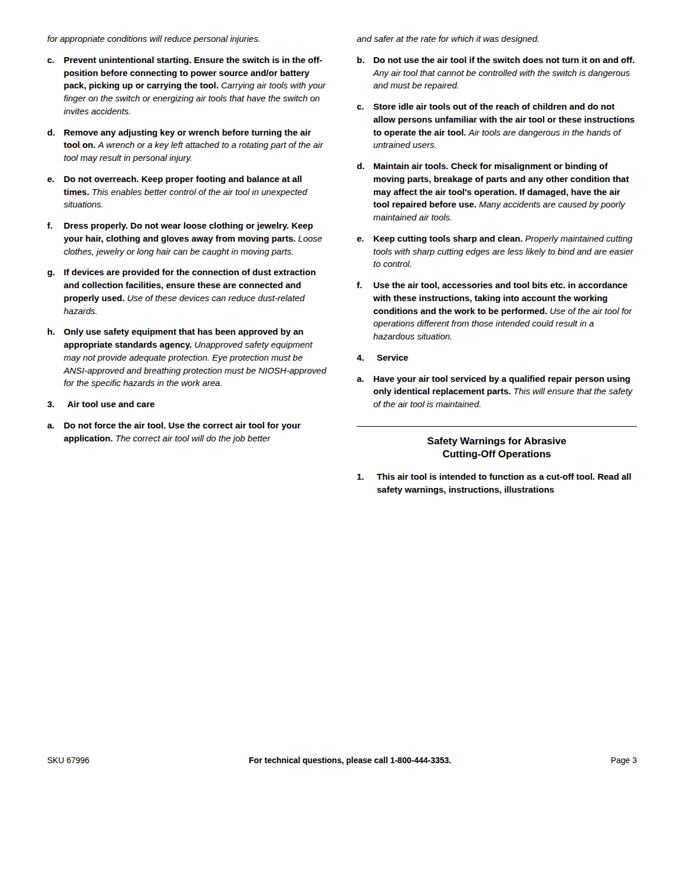for appropriate conditions will reduce personal injuries.
c.
Prevent unintentional starting. Ensure the switch is in the off-position before connecting to power source and/or battery pack, picking up or carrying the tool. Carrying air tools with your finger on the switch or energizing air tools that have the switch on invites accidents.
d.
Remove any adjusting key or wrench before turning the air tool on. A wrench or a key left attached to a rotating part of the air tool may result in personal injury.
e.
Do not overreach. Keep proper footing and balance at all times. This enables better control of the air tool in unexpected situations.
f.
Dress properly. Do not wear loose clothing or jewelry. Keep your hair, clothing and gloves away from moving parts. Loose clothes, jewelry or long hair can be caught in moving parts.
g.
If devices are provided for the connection of dust extraction and collection facilities, ensure these are connected and properly used. Use of these devices can reduce dust-related hazards.
h.
Only use safety equipment that has been approved by an appropriate standards agency. Unapproved safety equipment may not provide adequate protection. Eye protection must be ANSI-approved and breathing protection must be NIOSH-approved for the specific hazards in the work area.
3.
Air tool use and care
a.
Do not force the air tool. Use the correct air tool for your application. The correct air tool will do the job better
and safer at the rate for which it was designed.
b.
Do not use the air tool if the switch does not turn it on and off. Any air tool that cannot be controlled with the switch is dangerous and must be repaired.
c.
Store idle air tools out of the reach of children and do not allow persons unfamiliar with the air tool or these instructions to operate the air tool. Air tools are dangerous in the hands of untrained users.
d.
Maintain air tools. Check for misalignment or binding of moving parts, breakage of parts and any other condition that may affect the air tool's operation. If damaged, have the air tool repaired before use. Many accidents are caused by poorly maintained air tools.
e.
Keep cutting tools sharp and clean. Properly maintained cutting tools with sharp cutting edges are less likely to bind and are easier to control.
f.
Use the air tool, accessories and tool bits etc. in accordance with these instructions, taking into account the working conditions and the work to be performed. Use of the air tool for operations different from those intended could result in a hazardous situation.
4.
Service
a.
Have your air tool serviced by a qualified repair person using only identical replacement parts. This will ensure that the safety of the air tool is maintained.
Safety Warnings for Abrasive
Cutting-Off Operations
1.
This air tool is intended to function as a cut-off tool. Read all safety warnings, instructions, illustrations
SKU 67996
For technical questions, please call 1-800-444-3353.
Page 3